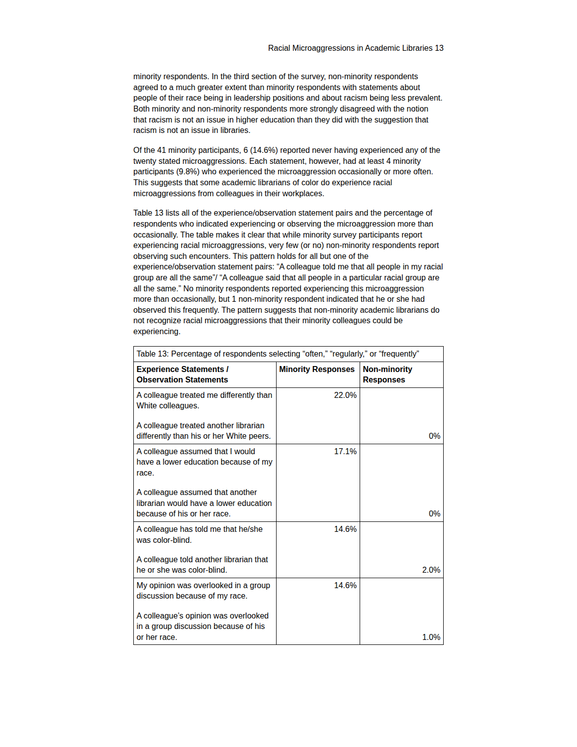Racial Microaggressions in Academic Libraries 13
minority respondents. In the third section of the survey, non-minority respondents agreed to a much greater extent than minority respondents with statements about people of their race being in leadership positions and about racism being less prevalent. Both minority and non-minority respondents more strongly disagreed with the notion that racism is not an issue in higher education than they did with the suggestion that racism is not an issue in libraries.
Of the 41 minority participants, 6 (14.6%) reported never having experienced any of the twenty stated microaggressions. Each statement, however, had at least 4 minority participants (9.8%) who experienced the microaggression occasionally or more often. This suggests that some academic librarians of color do experience racial microaggressions from colleagues in their workplaces.
Table 13 lists all of the experience/observation statement pairs and the percentage of respondents who indicated experiencing or observing the microaggression more than occasionally. The table makes it clear that while minority survey participants report experiencing racial microaggressions, very few (or no) non-minority respondents report observing such encounters. This pattern holds for all but one of the experience/observation statement pairs: “A colleague told me that all people in my racial group are all the same”/ “A colleague said that all people in a particular racial group are all the same.” No minority respondents reported experiencing this microaggression more than occasionally, but 1 non-minority respondent indicated that he or she had observed this frequently. The pattern suggests that non-minority academic librarians do not recognize racial microaggressions that their minority colleagues could be experiencing.
Table 13: Percentage of respondents selecting “often,” “regularly,” or “frequently”
| Experience Statements / Observation Statements | Minority Responses | Non-minority Responses |
| --- | --- | --- |
| A colleague treated me differently than White colleagues. A colleague treated another librarian differently than his or her White peers. | 22.0% | 0% |
| A colleague assumed that I would have a lower education because of my race. A colleague assumed that another librarian would have a lower education because of his or her race. | 17.1% | 0% |
| A colleague has told me that he/she was color-blind. A colleague told another librarian that he or she was color-blind. | 14.6% | 2.0% |
| My opinion was overlooked in a group discussion because of my race. A colleague’s opinion was overlooked in a group discussion because of his or her race. | 14.6% | 1.0% |